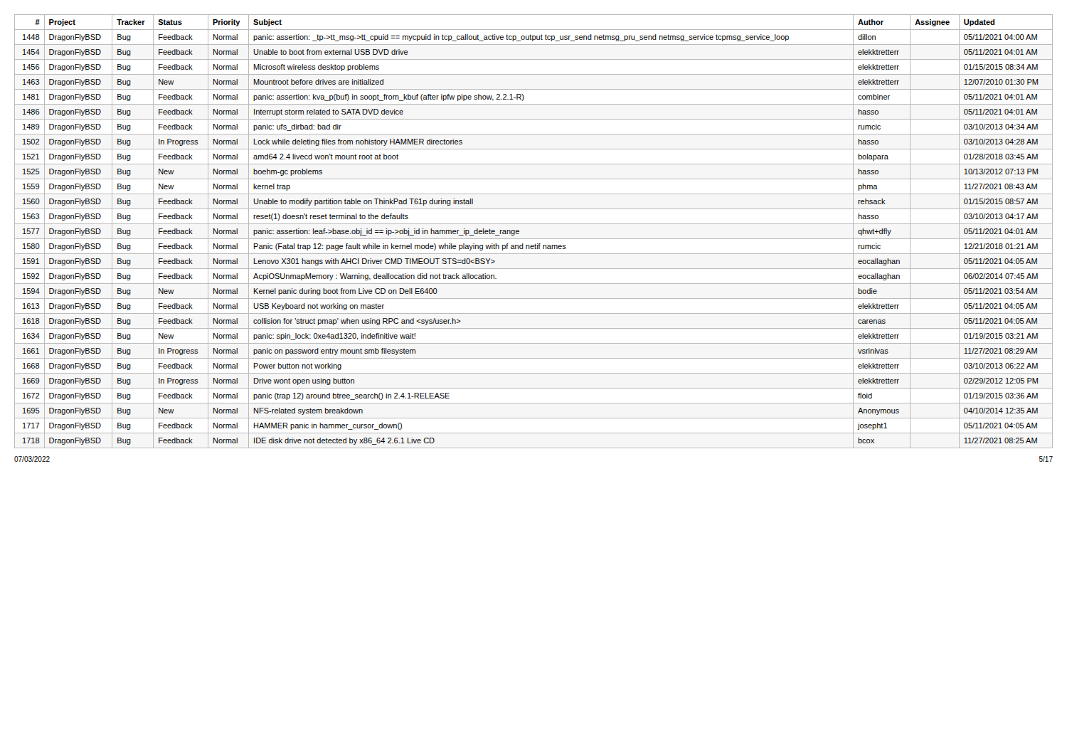| # | Project | Tracker | Status | Priority | Subject | Author | Assignee | Updated |
| --- | --- | --- | --- | --- | --- | --- | --- | --- |
| 1448 | DragonFlyBSD | Bug | Feedback | Normal | panic: assertion: _tp->tt_msg->tt_cpuid == mycpuid in tcp_callout_active tcp_output tcp_usr_send netmsg_pru_send netmsg_service tcpmsg_service_loop | dillon | | 05/11/2021 04:00 AM |
| 1454 | DragonFlyBSD | Bug | Feedback | Normal | Unable to boot from external USB DVD drive | elekktretterr | | 05/11/2021 04:01 AM |
| 1456 | DragonFlyBSD | Bug | Feedback | Normal | Microsoft wireless desktop problems | elekktretterr | | 01/15/2015 08:34 AM |
| 1463 | DragonFlyBSD | Bug | New | Normal | Mountroot before drives are initialized | elekktretterr | | 12/07/2010 01:30 PM |
| 1481 | DragonFlyBSD | Bug | Feedback | Normal | panic: assertion: kva_p(buf) in soopt_from_kbuf (after ipfw pipe show, 2.2.1-R) | combiner | | 05/11/2021 04:01 AM |
| 1486 | DragonFlyBSD | Bug | Feedback | Normal | Interrupt storm related to SATA DVD device | hasso | | 05/11/2021 04:01 AM |
| 1489 | DragonFlyBSD | Bug | Feedback | Normal | panic: ufs_dirbad: bad dir | rumcic | | 03/10/2013 04:34 AM |
| 1502 | DragonFlyBSD | Bug | In Progress | Normal | Lock while deleting files from nohistory HAMMER directories | hasso | | 03/10/2013 04:28 AM |
| 1521 | DragonFlyBSD | Bug | Feedback | Normal | amd64 2.4 livecd won't mount root at boot | bolapara | | 01/28/2018 03:45 AM |
| 1525 | DragonFlyBSD | Bug | New | Normal | boehm-gc problems | hasso | | 10/13/2012 07:13 PM |
| 1559 | DragonFlyBSD | Bug | New | Normal | kernel trap | phma | | 11/27/2021 08:43 AM |
| 1560 | DragonFlyBSD | Bug | Feedback | Normal | Unable to modify partition table on ThinkPad T61p during install | rehsack | | 01/15/2015 08:57 AM |
| 1563 | DragonFlyBSD | Bug | Feedback | Normal | reset(1) doesn't reset terminal to the defaults | hasso | | 03/10/2013 04:17 AM |
| 1577 | DragonFlyBSD | Bug | Feedback | Normal | panic: assertion: leaf->base.obj_id == ip->obj_id in hammer_ip_delete_range | qhwt+dfly | | 05/11/2021 04:01 AM |
| 1580 | DragonFlyBSD | Bug | Feedback | Normal | Panic (Fatal trap 12: page fault while in kernel mode) while playing with pf and netif names | rumcic | | 12/21/2018 01:21 AM |
| 1591 | DragonFlyBSD | Bug | Feedback | Normal | Lenovo X301 hangs with AHCI Driver CMD TIMEOUT STS=d0<BSY> | eocallaghan | | 05/11/2021 04:05 AM |
| 1592 | DragonFlyBSD | Bug | Feedback | Normal | AcpiOSUnmapMemory : Warning, deallocation did not track allocation. | eocallaghan | | 06/02/2014 07:45 AM |
| 1594 | DragonFlyBSD | Bug | New | Normal | Kernel panic during boot from Live CD on Dell E6400 | bodie | | 05/11/2021 03:54 AM |
| 1613 | DragonFlyBSD | Bug | Feedback | Normal | USB Keyboard not working on master | elekktretterr | | 05/11/2021 04:05 AM |
| 1618 | DragonFlyBSD | Bug | Feedback | Normal | collision for 'struct pmap' when using RPC and <sys/user.h> | carenas | | 05/11/2021 04:05 AM |
| 1634 | DragonFlyBSD | Bug | New | Normal | panic: spin_lock: 0xe4ad1320, indefinitive wait! | elekktretterr | | 01/19/2015 03:21 AM |
| 1661 | DragonFlyBSD | Bug | In Progress | Normal | panic on password entry mount smb filesystem | vsrinivas | | 11/27/2021 08:29 AM |
| 1668 | DragonFlyBSD | Bug | Feedback | Normal | Power button not working | elekktretterr | | 03/10/2013 06:22 AM |
| 1669 | DragonFlyBSD | Bug | In Progress | Normal | Drive wont open using button | elekktretterr | | 02/29/2012 12:05 PM |
| 1672 | DragonFlyBSD | Bug | Feedback | Normal | panic (trap 12) around btree_search() in 2.4.1-RELEASE | floid | | 01/19/2015 03:36 AM |
| 1695 | DragonFlyBSD | Bug | New | Normal | NFS-related system breakdown | Anonymous | | 04/10/2014 12:35 AM |
| 1717 | DragonFlyBSD | Bug | Feedback | Normal | HAMMER panic in hammer_cursor_down() | josepht1 | | 05/11/2021 04:05 AM |
| 1718 | DragonFlyBSD | Bug | Feedback | Normal | IDE disk drive not detected by x86_64 2.6.1 Live CD | bcox | | 11/27/2021 08:25 AM |
07/03/2022 5/17